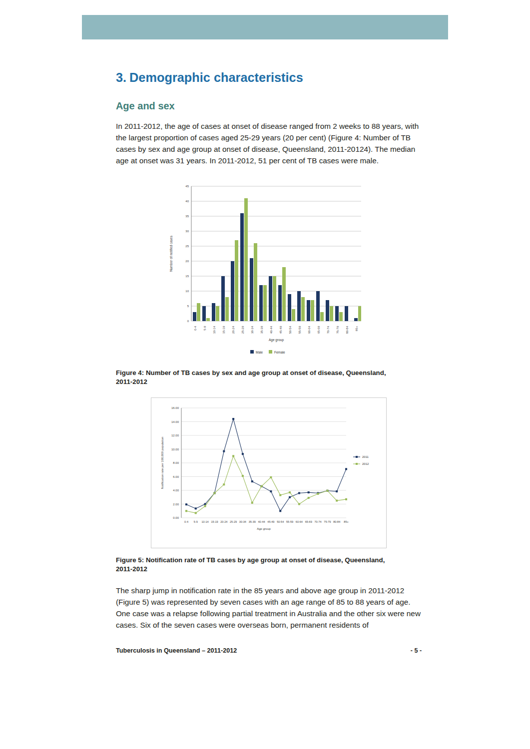3. Demographic characteristics
Age and sex
In 2011-2012, the age of cases at onset of disease ranged from 2 weeks to 88 years, with the largest proportion of cases aged 25-29 years (20 per cent) (Figure 4: Number of TB cases by sex and age group at onset of disease, Queensland, 2011-20124). The median age at onset was 31 years. In 2011-2012, 51 per cent of TB cases were male.
0 5 10 15 20 25 30 35 40 45 Number of notified cases 0-4 5-9 10-14 15-19 20-24 25-29 30-34 35-39 40-44 45-49 50-54 55-59 60-64 65-69 70-74 75-79 80-84 85+ Age group Male Female
Figure 4: Number of TB cases by sex and age group at onset of disease, Queensland,
2011-2012
0.00 2.00 4.00 6.00 8.00 10.00 12.00 14.00 16.00 Notification rate per 100,000 population 0-4 5-9 10-14 15-19 20-24 25-29 30-34 35-39 40-44 45-49 50-54 55-59 60-64 65-69 70-74 75-79 80-84 85+ Age group 2011 2012
Figure 5: Notification rate of TB cases by age group at onset of disease, Queensland,
2011-2012
The sharp jump in notification rate in the 85 years and above age group in 2011-2012 (Figure 5) was represented by seven cases with an age range of 85 to 88 years of age. One case was a relapse following partial treatment in Australia and the other six were new cases. Six of the seven cases were overseas born, permanent residents of
Tuberculosis in Queensland – 2011-2012 - 5 -